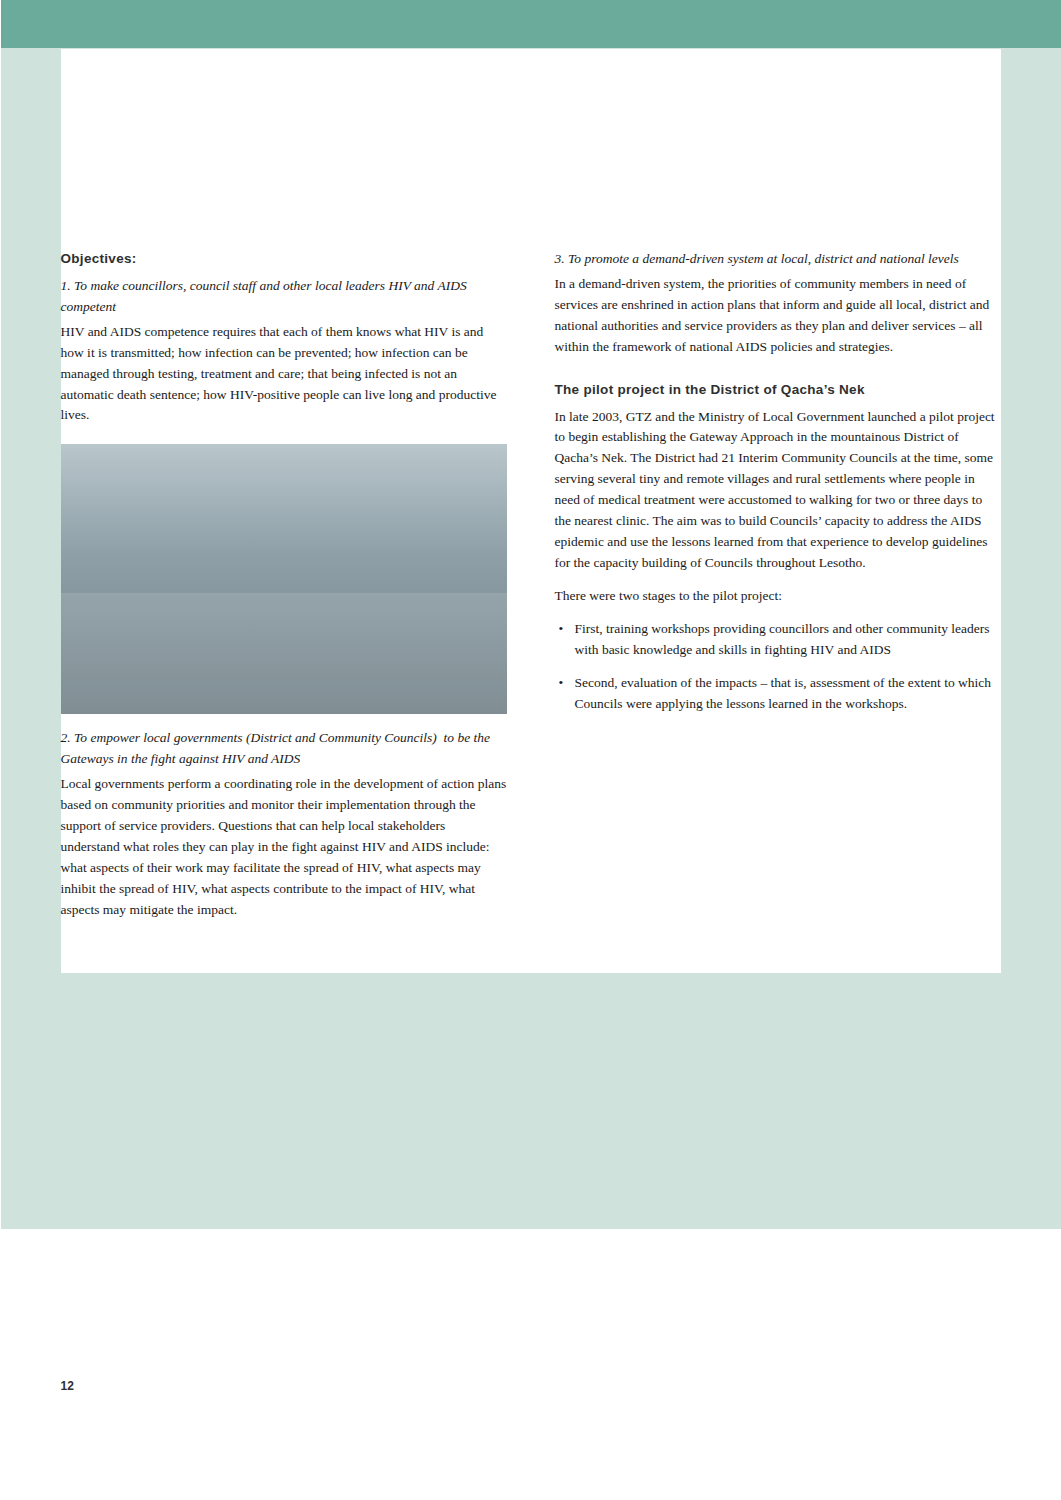Objectives:
1. To make councillors, council staff and other local leaders HIV and AIDS competent
HIV and AIDS competence requires that each of them knows what HIV is and how it is transmitted; how infection can be prevented; how infection can be managed through testing, treatment and care; that being infected is not an automatic death sentence; how HIV-positive people can live long and productive lives.
2. To empower local governments (District and Community Councils) to be the Gateways in the fight against HIV and AIDS
Local governments perform a coordinating role in the development of action plans based on community priorities and monitor their implementation through the support of service providers. Questions that can help local stakeholders understand what roles they can play in the fight against HIV and AIDS include: what aspects of their work may facilitate the spread of HIV, what aspects may inhibit the spread of HIV, what aspects contribute to the impact of HIV, what aspects may mitigate the impact.
3. To promote a demand-driven system at local, district and national levels
In a demand-driven system, the priorities of community members in need of services are enshrined in action plans that inform and guide all local, district and national authorities and service providers as they plan and deliver services – all within the framework of national AIDS policies and strategies.
The pilot project in the District of Qacha’s Nek
In late 2003, GTZ and the Ministry of Local Government launched a pilot project to begin establishing the Gateway Approach in the mountainous District of Qacha’s Nek. The District had 21 Interim Community Councils at the time, some serving several tiny and remote villages and rural settlements where people in need of medical treatment were accustomed to walking for two or three days to the nearest clinic. The aim was to build Councils’ capacity to address the AIDS epidemic and use the lessons learned from that experience to develop guidelines for the capacity building of Councils throughout Lesotho.
There were two stages to the pilot project:
First, training workshops providing councillors and other community leaders with basic knowledge and skills in fighting HIV and AIDS
Second, evaluation of the impacts – that is, assessment of the extent to which Councils were applying the lessons learned in the workshops.
12